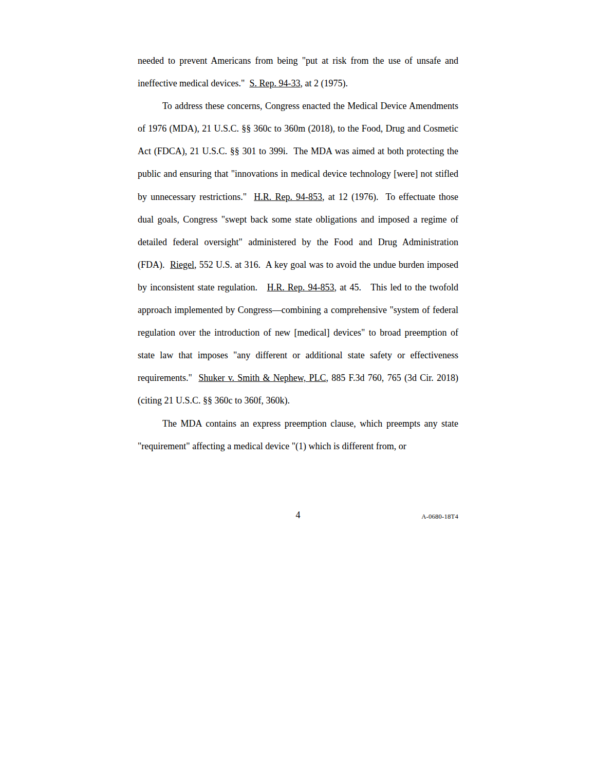needed to prevent Americans from being "put at risk from the use of unsafe and ineffective medical devices." S. Rep. 94-33, at 2 (1975).
To address these concerns, Congress enacted the Medical Device Amendments of 1976 (MDA), 21 U.S.C. §§ 360c to 360m (2018), to the Food, Drug and Cosmetic Act (FDCA), 21 U.S.C. §§ 301 to 399i. The MDA was aimed at both protecting the public and ensuring that "innovations in medical device technology [were] not stifled by unnecessary restrictions." H.R. Rep. 94-853, at 12 (1976). To effectuate those dual goals, Congress "swept back some state obligations and imposed a regime of detailed federal oversight" administered by the Food and Drug Administration (FDA). Riegel, 552 U.S. at 316. A key goal was to avoid the undue burden imposed by inconsistent state regulation. H.R. Rep. 94-853, at 45. This led to the twofold approach implemented by Congress—combining a comprehensive "system of federal regulation over the introduction of new [medical] devices" to broad preemption of state law that imposes "any different or additional state safety or effectiveness requirements." Shuker v. Smith & Nephew, PLC, 885 F.3d 760, 765 (3d Cir. 2018) (citing 21 U.S.C. §§ 360c to 360f, 360k).
The MDA contains an express preemption clause, which preempts any state "requirement" affecting a medical device "(1) which is different from, or
4
A-0680-18T4